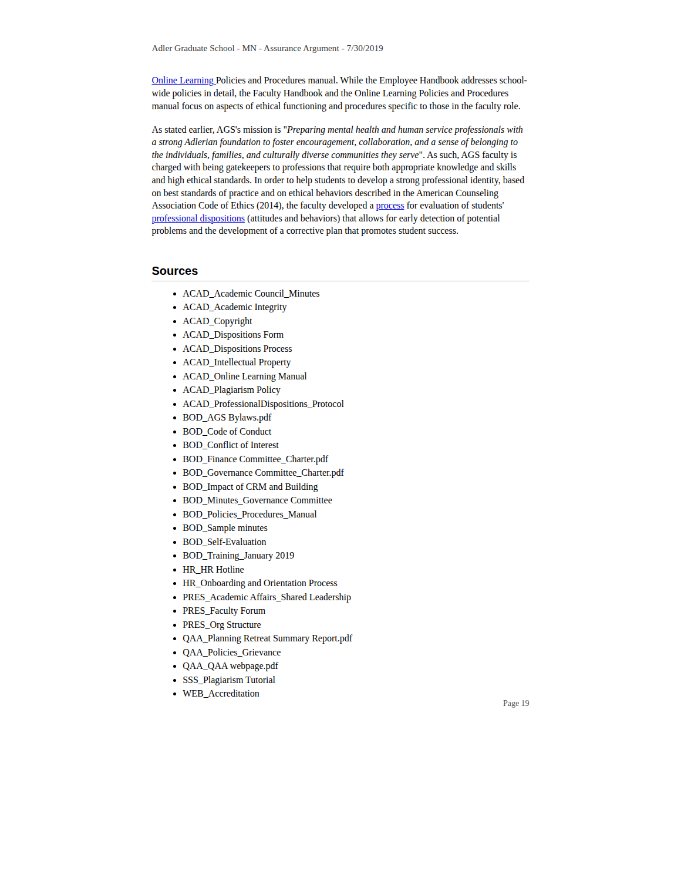Adler Graduate School - MN - Assurance Argument - 7/30/2019
Online Learning Policies and Procedures manual. While the Employee Handbook addresses school-wide policies in detail, the Faculty Handbook and the Online Learning Policies and Procedures manual focus on aspects of ethical functioning and procedures specific to those in the faculty role.
As stated earlier, AGS's mission is "Preparing mental health and human service professionals with a strong Adlerian foundation to foster encouragement, collaboration, and a sense of belonging to the individuals, families, and culturally diverse communities they serve". As such, AGS faculty is charged with being gatekeepers to professions that require both appropriate knowledge and skills and high ethical standards. In order to help students to develop a strong professional identity, based on best standards of practice and on ethical behaviors described in the American Counseling Association Code of Ethics (2014), the faculty developed a process for evaluation of students' professional dispositions (attitudes and behaviors) that allows for early detection of potential problems and the development of a corrective plan that promotes student success.
Sources
ACAD_Academic Council_Minutes
ACAD_Academic Integrity
ACAD_Copyright
ACAD_Dispositions Form
ACAD_Dispositions Process
ACAD_Intellectual Property
ACAD_Online Learning Manual
ACAD_Plagiarism Policy
ACAD_ProfessionalDispositions_Protocol
BOD_AGS Bylaws.pdf
BOD_Code of Conduct
BOD_Conflict of Interest
BOD_Finance Committee_Charter.pdf
BOD_Governance Committee_Charter.pdf
BOD_Impact of CRM and Building
BOD_Minutes_Governance Committee
BOD_Policies_Procedures_Manual
BOD_Sample minutes
BOD_Self-Evaluation
BOD_Training_January 2019
HR_HR Hotline
HR_Onboarding and Orientation Process
PRES_Academic Affairs_Shared Leadership
PRES_Faculty Forum
PRES_Org Structure
QAA_Planning Retreat Summary Report.pdf
QAA_Policies_Grievance
QAA_QAA webpage.pdf
SSS_Plagiarism Tutorial
WEB_Accreditation
Page 19